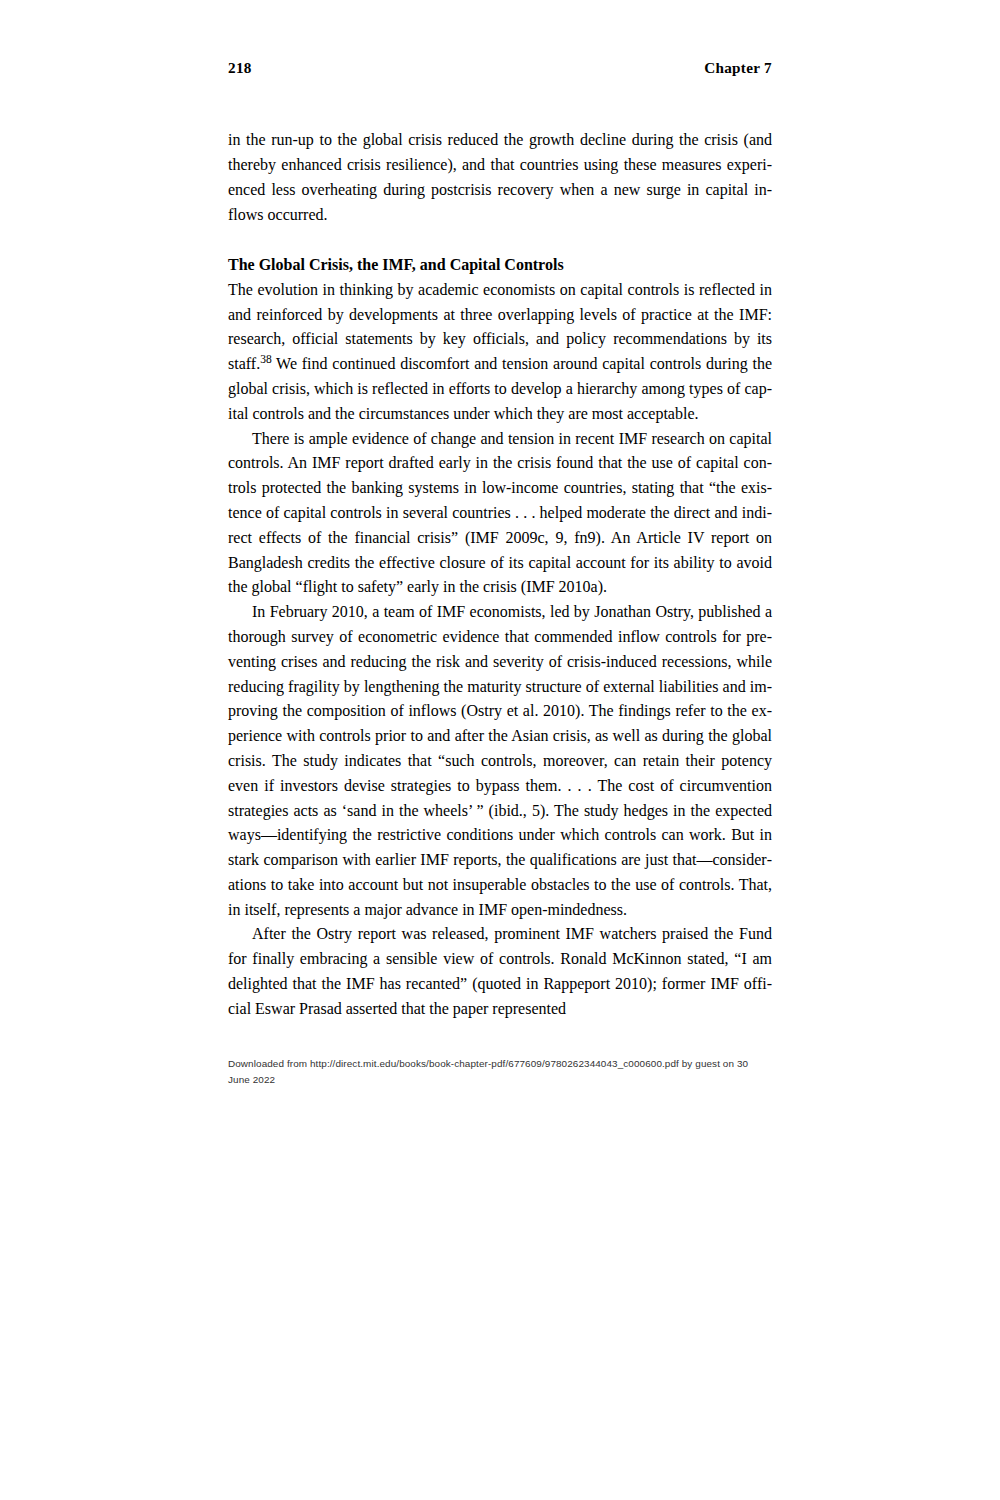218 Chapter 7
in the run-up to the global crisis reduced the growth decline during the crisis (and thereby enhanced crisis resilience), and that countries using these measures experienced less overheating during postcrisis recovery when a new surge in capital inflows occurred.
The Global Crisis, the IMF, and Capital Controls
The evolution in thinking by academic economists on capital controls is reflected in and reinforced by developments at three overlapping levels of practice at the IMF: research, official statements by key officials, and policy recommendations by its staff.38 We find continued discomfort and tension around capital controls during the global crisis, which is reflected in efforts to develop a hierarchy among types of capital controls and the circumstances under which they are most acceptable.
There is ample evidence of change and tension in recent IMF research on capital controls. An IMF report drafted early in the crisis found that the use of capital controls protected the banking systems in low-income countries, stating that “the existence of capital controls in several countries . . . helped moderate the direct and indirect effects of the financial crisis” (IMF 2009c, 9, fn9). An Article IV report on Bangladesh credits the effective closure of its capital account for its ability to avoid the global “flight to safety” early in the crisis (IMF 2010a).
In February 2010, a team of IMF economists, led by Jonathan Ostry, published a thorough survey of econometric evidence that commended inflow controls for preventing crises and reducing the risk and severity of crisis-induced recessions, while reducing fragility by lengthening the maturity structure of external liabilities and improving the composition of inflows (Ostry et al. 2010). The findings refer to the experience with controls prior to and after the Asian crisis, as well as during the global crisis. The study indicates that “such controls, moreover, can retain their potency even if investors devise strategies to bypass them. . . . The cost of circumvention strategies acts as ‘sand in the wheels’ ” (ibid., 5). The study hedges in the expected ways—identifying the restrictive conditions under which controls can work. But in stark comparison with earlier IMF reports, the qualifications are just that—considerations to take into account but not insuperable obstacles to the use of controls. That, in itself, represents a major advance in IMF open-mindedness.
After the Ostry report was released, prominent IMF watchers praised the Fund for finally embracing a sensible view of controls. Ronald McKinnon stated, “I am delighted that the IMF has recanted” (quoted in Rappeport 2010); former IMF official Eswar Prasad asserted that the paper represented
Downloaded from http://direct.mit.edu/books/book-chapter-pdf/677609/9780262344043_c000600.pdf by guest on 30 June 2022